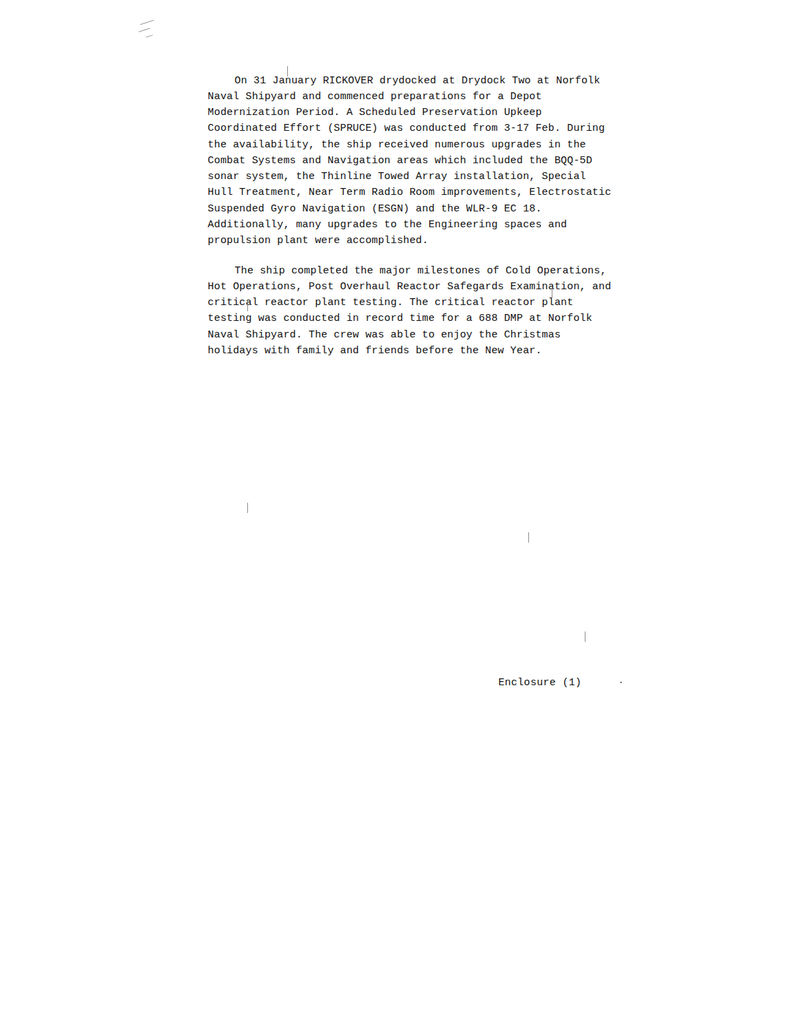On 31 January RICKOVER drydocked at Drydock Two at Norfolk Naval Shipyard and commenced preparations for a Depot Modernization Period. A Scheduled Preservation Upkeep Coordinated Effort (SPRUCE) was conducted from 3-17 Feb. During the availability, the ship received numerous upgrades in the Combat Systems and Navigation areas which included the BQQ-5D sonar system, the Thinline Towed Array installation, Special Hull Treatment, Near Term Radio Room improvements, Electrostatic Suspended Gyro Navigation (ESGN) and the WLR-9 EC 18. Additionally, many upgrades to the Engineering spaces and propulsion plant were accomplished.
The ship completed the major milestones of Cold Operations, Hot Operations, Post Overhaul Reactor Safegards Examination, and critical reactor plant testing. The critical reactor plant testing was conducted in record time for a 688 DMP at Norfolk Naval Shipyard. The crew was able to enjoy the Christmas holidays with family and friends before the New Year.
Enclosure (1)·